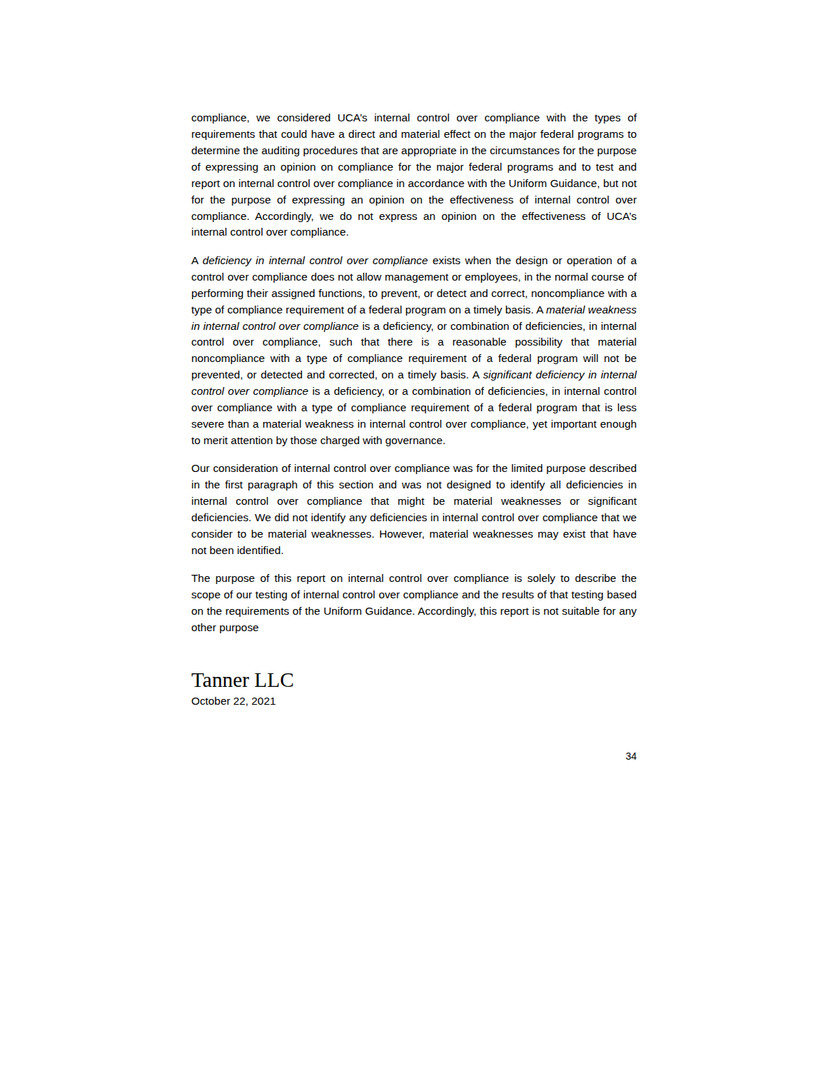compliance, we considered UCA’s internal control over compliance with the types of requirements that could have a direct and material effect on the major federal programs to determine the auditing procedures that are appropriate in the circumstances for the purpose of expressing an opinion on compliance for the major federal programs and to test and report on internal control over compliance in accordance with the Uniform Guidance, but not for the purpose of expressing an opinion on the effectiveness of internal control over compliance. Accordingly, we do not express an opinion on the effectiveness of UCA’s internal control over compliance.
A deficiency in internal control over compliance exists when the design or operation of a control over compliance does not allow management or employees, in the normal course of performing their assigned functions, to prevent, or detect and correct, noncompliance with a type of compliance requirement of a federal program on a timely basis. A material weakness in internal control over compliance is a deficiency, or combination of deficiencies, in internal control over compliance, such that there is a reasonable possibility that material noncompliance with a type of compliance requirement of a federal program will not be prevented, or detected and corrected, on a timely basis. A significant deficiency in internal control over compliance is a deficiency, or a combination of deficiencies, in internal control over compliance with a type of compliance requirement of a federal program that is less severe than a material weakness in internal control over compliance, yet important enough to merit attention by those charged with governance.
Our consideration of internal control over compliance was for the limited purpose described in the first paragraph of this section and was not designed to identify all deficiencies in internal control over compliance that might be material weaknesses or significant deficiencies. We did not identify any deficiencies in internal control over compliance that we consider to be material weaknesses. However, material weaknesses may exist that have not been identified.
The purpose of this report on internal control over compliance is solely to describe the scope of our testing of internal control over compliance and the results of that testing based on the requirements of the Uniform Guidance. Accordingly, this report is not suitable for any other purpose
Tanner LLC
October 22, 2021
34